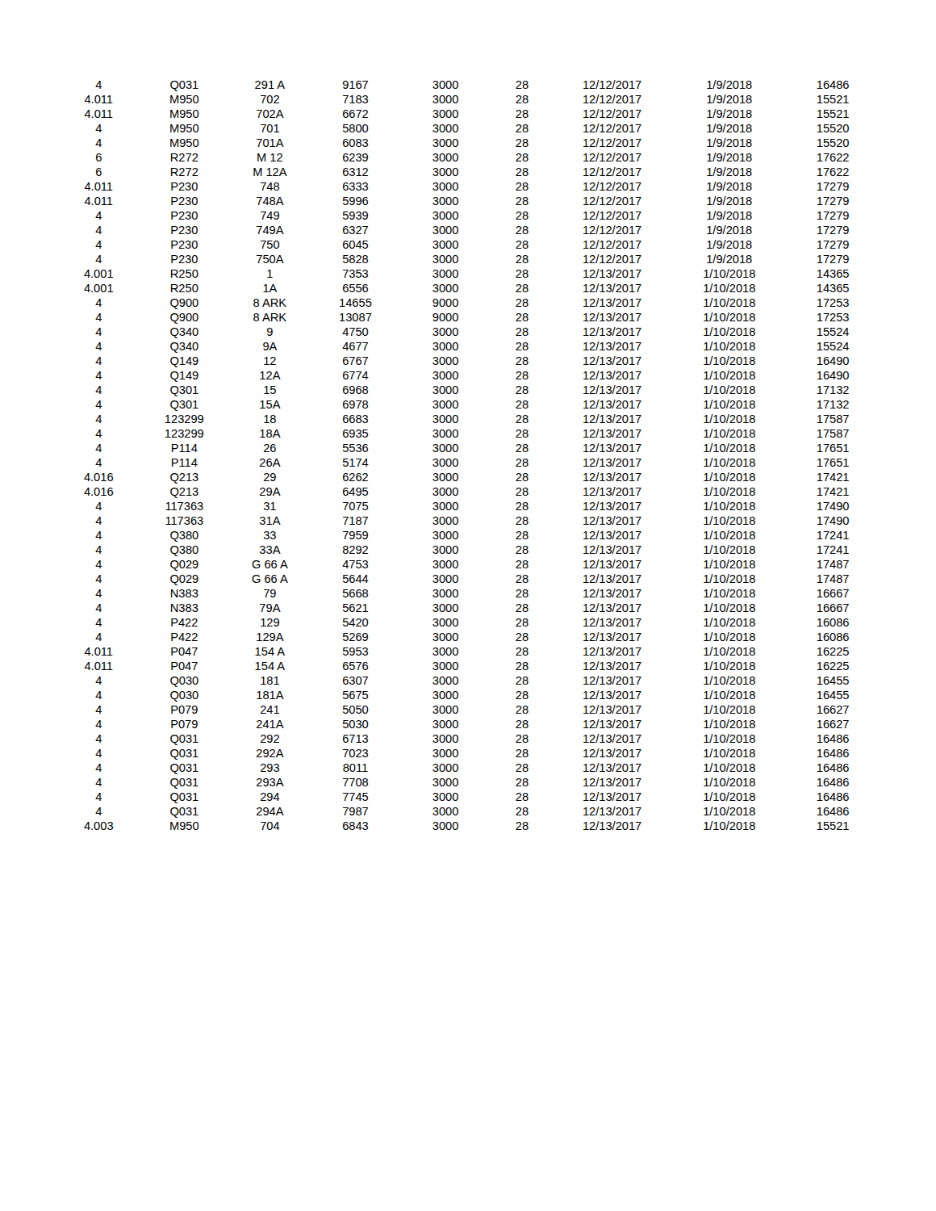| 4 | Q031 | 291 A | 9167 | 3000 | 28 | 12/12/2017 | 1/9/2018 | 16486 |
| 4.011 | M950 | 702 | 7183 | 3000 | 28 | 12/12/2017 | 1/9/2018 | 15521 |
| 4.011 | M950 | 702A | 6672 | 3000 | 28 | 12/12/2017 | 1/9/2018 | 15521 |
| 4 | M950 | 701 | 5800 | 3000 | 28 | 12/12/2017 | 1/9/2018 | 15520 |
| 4 | M950 | 701A | 6083 | 3000 | 28 | 12/12/2017 | 1/9/2018 | 15520 |
| 6 | R272 | M 12 | 6239 | 3000 | 28 | 12/12/2017 | 1/9/2018 | 17622 |
| 6 | R272 | M 12A | 6312 | 3000 | 28 | 12/12/2017 | 1/9/2018 | 17622 |
| 4.011 | P230 | 748 | 6333 | 3000 | 28 | 12/12/2017 | 1/9/2018 | 17279 |
| 4.011 | P230 | 748A | 5996 | 3000 | 28 | 12/12/2017 | 1/9/2018 | 17279 |
| 4 | P230 | 749 | 5939 | 3000 | 28 | 12/12/2017 | 1/9/2018 | 17279 |
| 4 | P230 | 749A | 6327 | 3000 | 28 | 12/12/2017 | 1/9/2018 | 17279 |
| 4 | P230 | 750 | 6045 | 3000 | 28 | 12/12/2017 | 1/9/2018 | 17279 |
| 4 | P230 | 750A | 5828 | 3000 | 28 | 12/12/2017 | 1/9/2018 | 17279 |
| 4.001 | R250 | 1 | 7353 | 3000 | 28 | 12/13/2017 | 1/10/2018 | 14365 |
| 4.001 | R250 | 1A | 6556 | 3000 | 28 | 12/13/2017 | 1/10/2018 | 14365 |
| 4 | Q900 | 8 ARK | 14655 | 9000 | 28 | 12/13/2017 | 1/10/2018 | 17253 |
| 4 | Q900 | 8 ARK | 13087 | 9000 | 28 | 12/13/2017 | 1/10/2018 | 17253 |
| 4 | Q340 | 9 | 4750 | 3000 | 28 | 12/13/2017 | 1/10/2018 | 15524 |
| 4 | Q340 | 9A | 4677 | 3000 | 28 | 12/13/2017 | 1/10/2018 | 15524 |
| 4 | Q149 | 12 | 6767 | 3000 | 28 | 12/13/2017 | 1/10/2018 | 16490 |
| 4 | Q149 | 12A | 6774 | 3000 | 28 | 12/13/2017 | 1/10/2018 | 16490 |
| 4 | Q301 | 15 | 6968 | 3000 | 28 | 12/13/2017 | 1/10/2018 | 17132 |
| 4 | Q301 | 15A | 6978 | 3000 | 28 | 12/13/2017 | 1/10/2018 | 17132 |
| 4 | 123299 | 18 | 6683 | 3000 | 28 | 12/13/2017 | 1/10/2018 | 17587 |
| 4 | 123299 | 18A | 6935 | 3000 | 28 | 12/13/2017 | 1/10/2018 | 17587 |
| 4 | P114 | 26 | 5536 | 3000 | 28 | 12/13/2017 | 1/10/2018 | 17651 |
| 4 | P114 | 26A | 5174 | 3000 | 28 | 12/13/2017 | 1/10/2018 | 17651 |
| 4.016 | Q213 | 29 | 6262 | 3000 | 28 | 12/13/2017 | 1/10/2018 | 17421 |
| 4.016 | Q213 | 29A | 6495 | 3000 | 28 | 12/13/2017 | 1/10/2018 | 17421 |
| 4 | 117363 | 31 | 7075 | 3000 | 28 | 12/13/2017 | 1/10/2018 | 17490 |
| 4 | 117363 | 31A | 7187 | 3000 | 28 | 12/13/2017 | 1/10/2018 | 17490 |
| 4 | Q380 | 33 | 7959 | 3000 | 28 | 12/13/2017 | 1/10/2018 | 17241 |
| 4 | Q380 | 33A | 8292 | 3000 | 28 | 12/13/2017 | 1/10/2018 | 17241 |
| 4 | Q029 | G 66 A | 4753 | 3000 | 28 | 12/13/2017 | 1/10/2018 | 17487 |
| 4 | Q029 | G 66 A | 5644 | 3000 | 28 | 12/13/2017 | 1/10/2018 | 17487 |
| 4 | N383 | 79 | 5668 | 3000 | 28 | 12/13/2017 | 1/10/2018 | 16667 |
| 4 | N383 | 79A | 5621 | 3000 | 28 | 12/13/2017 | 1/10/2018 | 16667 |
| 4 | P422 | 129 | 5420 | 3000 | 28 | 12/13/2017 | 1/10/2018 | 16086 |
| 4 | P422 | 129A | 5269 | 3000 | 28 | 12/13/2017 | 1/10/2018 | 16086 |
| 4.011 | P047 | 154 A | 5953 | 3000 | 28 | 12/13/2017 | 1/10/2018 | 16225 |
| 4.011 | P047 | 154 A | 6576 | 3000 | 28 | 12/13/2017 | 1/10/2018 | 16225 |
| 4 | Q030 | 181 | 6307 | 3000 | 28 | 12/13/2017 | 1/10/2018 | 16455 |
| 4 | Q030 | 181A | 5675 | 3000 | 28 | 12/13/2017 | 1/10/2018 | 16455 |
| 4 | P079 | 241 | 5050 | 3000 | 28 | 12/13/2017 | 1/10/2018 | 16627 |
| 4 | P079 | 241A | 5030 | 3000 | 28 | 12/13/2017 | 1/10/2018 | 16627 |
| 4 | Q031 | 292 | 6713 | 3000 | 28 | 12/13/2017 | 1/10/2018 | 16486 |
| 4 | Q031 | 292A | 7023 | 3000 | 28 | 12/13/2017 | 1/10/2018 | 16486 |
| 4 | Q031 | 293 | 8011 | 3000 | 28 | 12/13/2017 | 1/10/2018 | 16486 |
| 4 | Q031 | 293A | 7708 | 3000 | 28 | 12/13/2017 | 1/10/2018 | 16486 |
| 4 | Q031 | 294 | 7745 | 3000 | 28 | 12/13/2017 | 1/10/2018 | 16486 |
| 4 | Q031 | 294A | 7987 | 3000 | 28 | 12/13/2017 | 1/10/2018 | 16486 |
| 4.003 | M950 | 704 | 6843 | 3000 | 28 | 12/13/2017 | 1/10/2018 | 15521 |